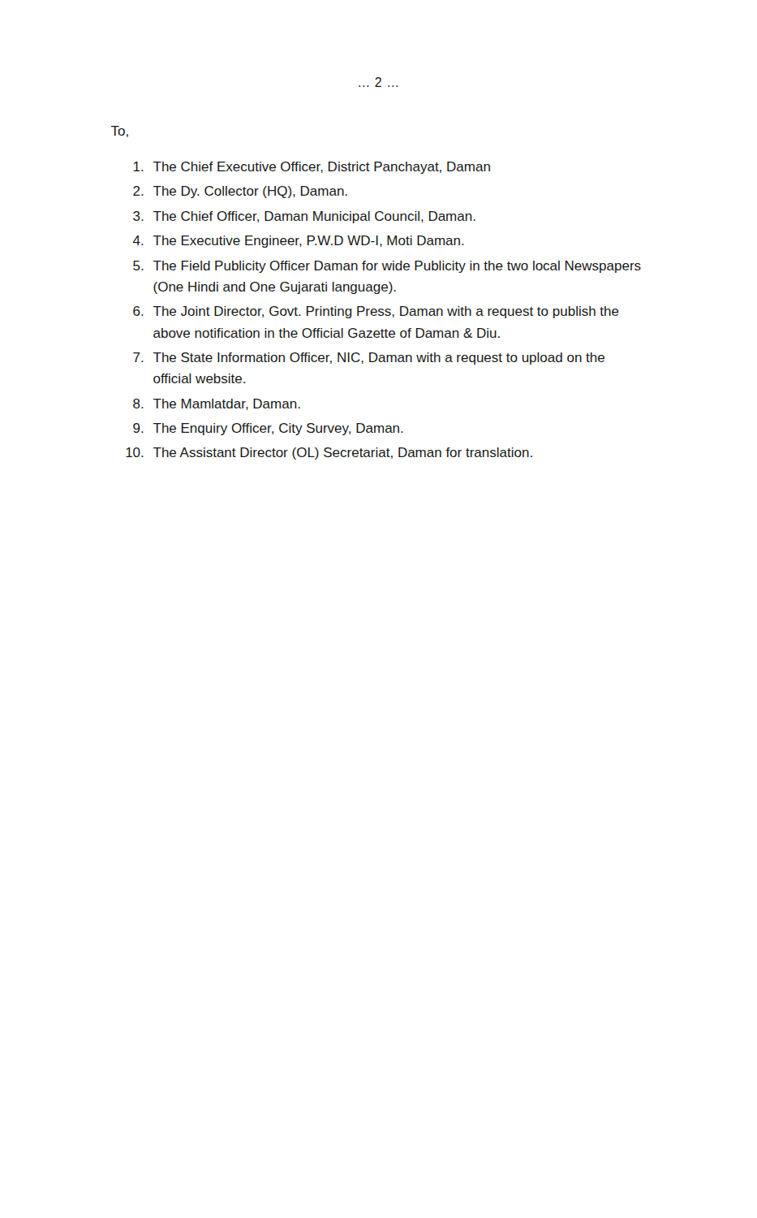… 2 …
To,
The Chief Executive Officer, District Panchayat, Daman
The Dy. Collector (HQ), Daman.
The Chief Officer, Daman Municipal Council, Daman.
The Executive Engineer, P.W.D WD-I, Moti Daman.
The Field Publicity Officer Daman for wide Publicity in the two local Newspapers (One Hindi and One Gujarati language).
The Joint Director, Govt. Printing Press, Daman with a request to publish the above notification in the Official Gazette of Daman & Diu.
The State Information Officer, NIC, Daman with a request to upload on the official website.
The Mamlatdar, Daman.
The Enquiry Officer, City Survey, Daman.
The Assistant Director (OL) Secretariat, Daman for translation.